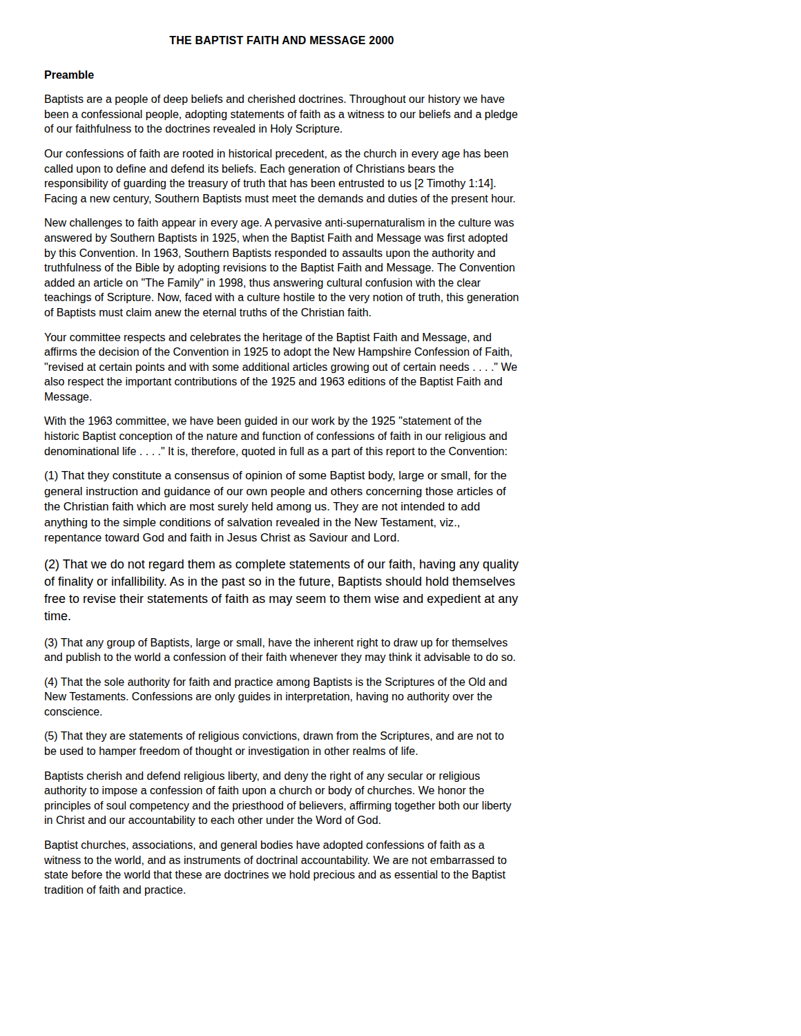THE BAPTIST FAITH AND MESSAGE 2000
Preamble
Baptists are a people of deep beliefs and cherished doctrines. Throughout our history we have been a confessional people, adopting statements of faith as a witness to our beliefs and a pledge of our faithfulness to the doctrines revealed in Holy Scripture.
Our confessions of faith are rooted in historical precedent, as the church in every age has been called upon to define and defend its beliefs. Each generation of Christians bears the responsibility of guarding the treasury of truth that has been entrusted to us [2 Timothy 1:14]. Facing a new century, Southern Baptists must meet the demands and duties of the present hour.
New challenges to faith appear in every age. A pervasive anti-supernaturalism in the culture was answered by Southern Baptists in 1925, when the Baptist Faith and Message was first adopted by this Convention. In 1963, Southern Baptists responded to assaults upon the authority and truthfulness of the Bible by adopting revisions to the Baptist Faith and Message. The Convention added an article on "The Family" in 1998, thus answering cultural confusion with the clear teachings of Scripture. Now, faced with a culture hostile to the very notion of truth, this generation of Baptists must claim anew the eternal truths of the Christian faith.
Your committee respects and celebrates the heritage of the Baptist Faith and Message, and affirms the decision of the Convention in 1925 to adopt the New Hampshire Confession of Faith, "revised at certain points and with some additional articles growing out of certain needs . . . ." We also respect the important contributions of the 1925 and 1963 editions of the Baptist Faith and Message.
With the 1963 committee, we have been guided in our work by the 1925 "statement of the historic Baptist conception of the nature and function of confessions of faith in our religious and denominational life . . . ." It is, therefore, quoted in full as a part of this report to the Convention:
(1) That they constitute a consensus of opinion of some Baptist body, large or small, for the general instruction and guidance of our own people and others concerning those articles of the Christian faith which are most surely held among us. They are not intended to add anything to the simple conditions of salvation revealed in the New Testament, viz., repentance toward God and faith in Jesus Christ as Saviour and Lord.
(2) That we do not regard them as complete statements of our faith, having any quality of finality or infallibility. As in the past so in the future, Baptists should hold themselves free to revise their statements of faith as may seem to them wise and expedient at any time.
(3) That any group of Baptists, large or small, have the inherent right to draw up for themselves and publish to the world a confession of their faith whenever they may think it advisable to do so.
(4) That the sole authority for faith and practice among Baptists is the Scriptures of the Old and New Testaments. Confessions are only guides in interpretation, having no authority over the conscience.
(5) That they are statements of religious convictions, drawn from the Scriptures, and are not to be used to hamper freedom of thought or investigation in other realms of life.
Baptists cherish and defend religious liberty, and deny the right of any secular or religious authority to impose a confession of faith upon a church or body of churches. We honor the principles of soul competency and the priesthood of believers, affirming together both our liberty in Christ and our accountability to each other under the Word of God.
Baptist churches, associations, and general bodies have adopted confessions of faith as a witness to the world, and as instruments of doctrinal accountability. We are not embarrassed to state before the world that these are doctrines we hold precious and as essential to the Baptist tradition of faith and practice.